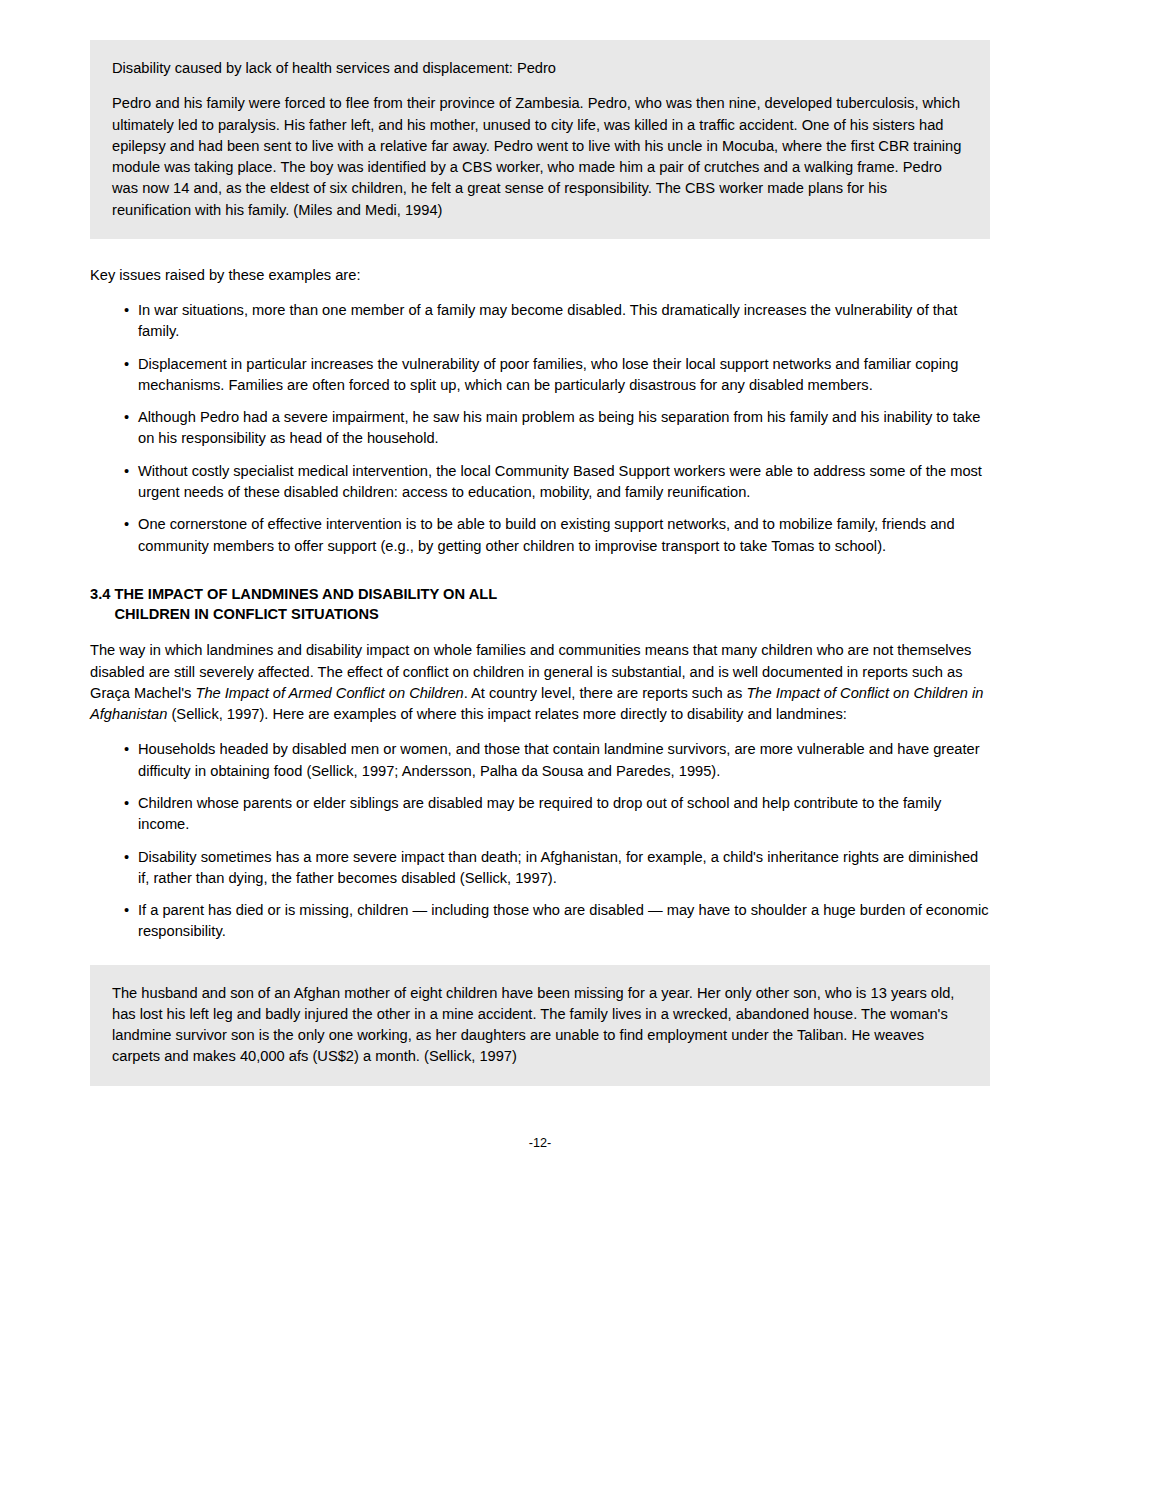Disability caused by lack of health services and displacement: Pedro
Pedro and his family were forced to flee from their province of Zambesia. Pedro, who was then nine, developed tuberculosis, which ultimately led to paralysis. His father left, and his mother, unused to city life, was killed in a traffic accident. One of his sisters had epilepsy and had been sent to live with a relative far away. Pedro went to live with his uncle in Mocuba, where the first CBR training module was taking place. The boy was identified by a CBS worker, who made him a pair of crutches and a walking frame. Pedro was now 14 and, as the eldest of six children, he felt a great sense of responsibility. The CBS worker made plans for his reunification with his family. (Miles and Medi, 1994)
Key issues raised by these examples are:
In war situations, more than one member of a family may become disabled. This dramatically increases the vulnerability of that family.
Displacement in particular increases the vulnerability of poor families, who lose their local support networks and familiar coping mechanisms. Families are often forced to split up, which can be particularly disastrous for any disabled members.
Although Pedro had a severe impairment, he saw his main problem as being his separation from his family and his inability to take on his responsibility as head of the household.
Without costly specialist medical intervention, the local Community Based Support workers were able to address some of the most urgent needs of these disabled children: access to education, mobility, and family reunification.
One cornerstone of effective intervention is to be able to build on existing support networks, and to mobilize family, friends and community members to offer support (e.g., by getting other children to improvise transport to take Tomas to school).
3.4 THE IMPACT OF LANDMINES AND DISABILITY ON ALL
CHILDREN IN CONFLICT SITUATIONS
The way in which landmines and disability impact on whole families and communities means that many children who are not themselves disabled are still severely affected. The effect of conflict on children in general is substantial, and is well documented in reports such as Graça Machel's The Impact of Armed Conflict on Children. At country level, there are reports such as The Impact of Conflict on Children in Afghanistan (Sellick, 1997). Here are examples of where this impact relates more directly to disability and landmines:
Households headed by disabled men or women, and those that contain landmine survivors, are more vulnerable and have greater difficulty in obtaining food (Sellick, 1997; Andersson, Palha da Sousa and Paredes, 1995).
Children whose parents or elder siblings are disabled may be required to drop out of school and help contribute to the family income.
Disability sometimes has a more severe impact than death; in Afghanistan, for example, a child's inheritance rights are diminished if, rather than dying, the father becomes disabled (Sellick, 1997).
If a parent has died or is missing, children — including those who are disabled — may have to shoulder a huge burden of economic responsibility.
The husband and son of an Afghan mother of eight children have been missing for a year. Her only other son, who is 13 years old, has lost his left leg and badly injured the other in a mine accident. The family lives in a wrecked, abandoned house. The woman's landmine survivor son is the only one working, as her daughters are unable to find employment under the Taliban. He weaves carpets and makes 40,000 afs (US$2) a month. (Sellick, 1997)
-12-